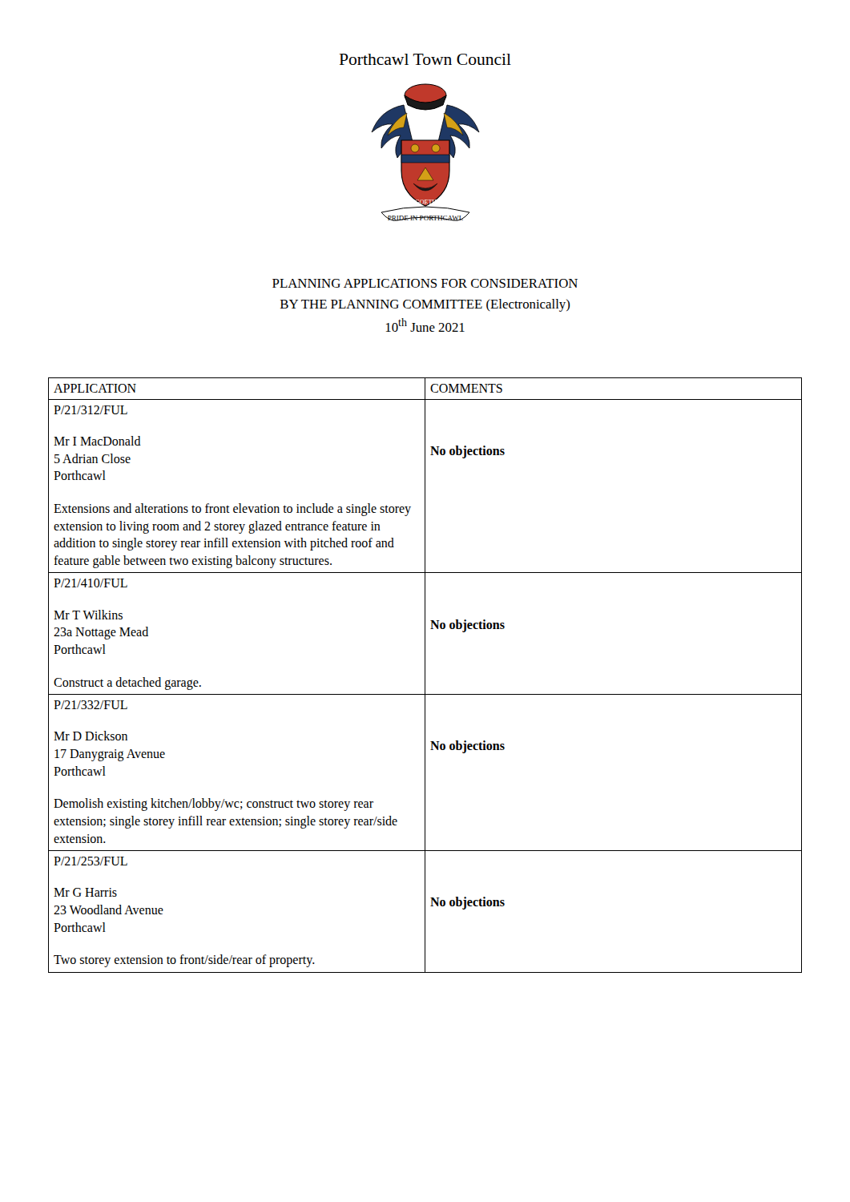Porthcawl Town Council
PRIDE IN PORTHCAWL YN GOETH TY
PLANNING APPLICATIONS FOR CONSIDERATION
BY THE PLANNING COMMITTEE (Electronically)
10th June 2021
| APPLICATION | COMMENTS |
| --- | --- |
| P/21/312/FUL Mr I MacDonald 5 Adrian Close Porthcawl Extensions and alterations to front elevation to include a single storey extension to living room and 2 storey glazed entrance feature in addition to single storey rear infill extension with pitched roof and feature gable between two existing balcony structures. | No objections |
| P/21/410/FUL Mr T Wilkins 23a Nottage Mead Porthcawl Construct a detached garage. | No objections |
| P/21/332/FUL Mr D Dickson 17 Danygraig Avenue Porthcawl Demolish existing kitchen/lobby/wc; construct two storey rear extension; single storey infill rear extension; single storey rear/side extension. | No objections |
| P/21/253/FUL Mr G Harris 23 Woodland Avenue Porthcawl Two storey extension to front/side/rear of property. | No objections |